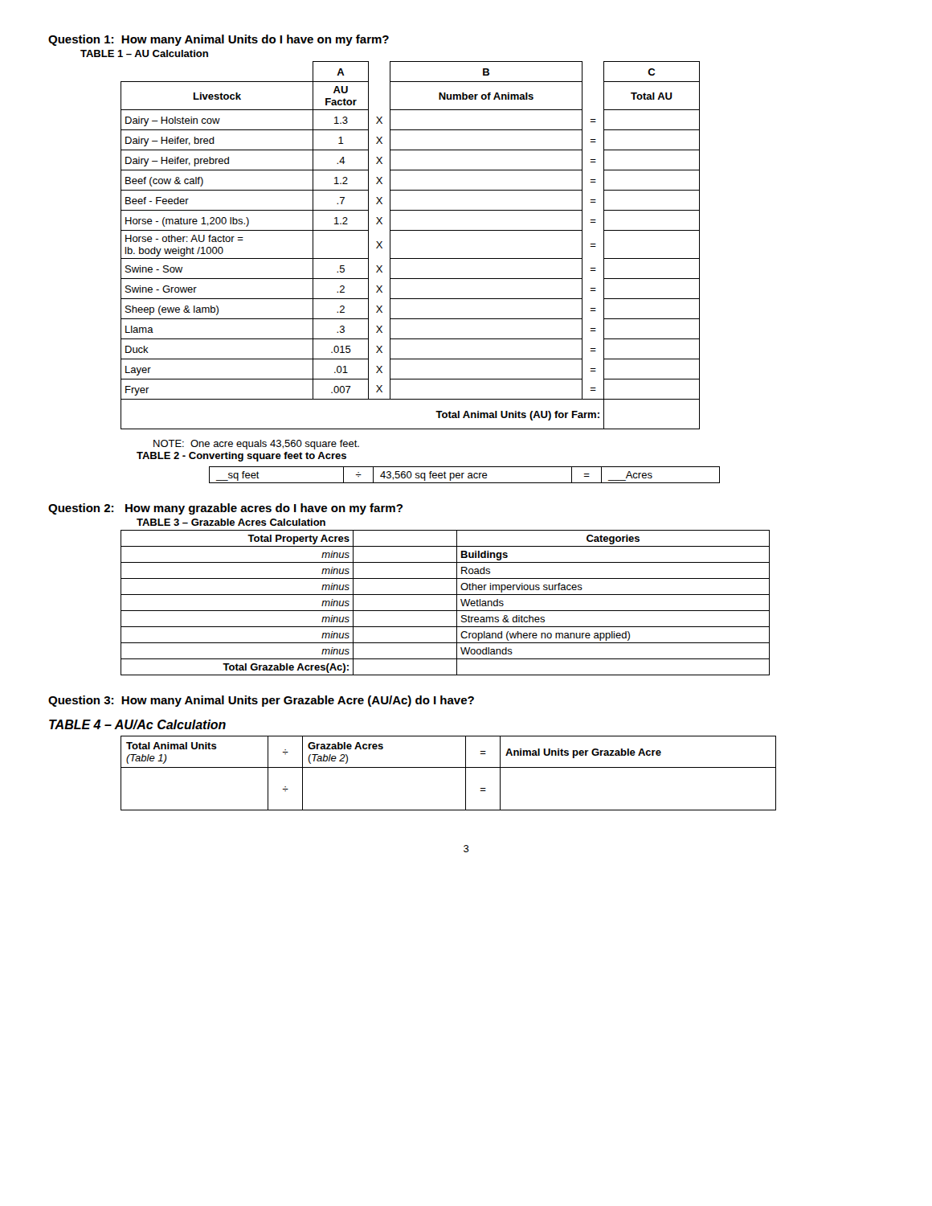Question 1: How many Animal Units do I have on my farm?
TABLE 1 – AU Calculation
| | A | | B | | C |
| Livestock | AU Factor | | Number of Animals | | Total AU |
| Dairy – Holstein cow | 1.3 | X | | = | |
| Dairy – Heifer, bred | 1 | X | | = | |
| Dairy – Heifer, prebred | .4 | X | | = | |
| Beef (cow & calf) | 1.2 | X | | = | |
| Beef - Feeder | .7 | X | | = | |
| Horse - (mature 1,200 lbs.) | 1.2 | X | | = | |
| Horse - other: AU factor = lb. body weight /1000 | | X | | = | |
| Swine - Sow | .5 | X | | = | |
| Swine - Grower | .2 | X | | = | |
| Sheep (ewe & lamb) | .2 | X | | = | |
| Llama | .3 | X | | = | |
| Duck | .015 | X | | = | |
| Layer | .01 | X | | = | |
| Fryer | .007 | X | | = | |
| Total Animal Units (AU) for Farm: | |
NOTE: One acre equals 43,560 square feet.
TABLE 2 - Converting square feet to Acres
| __sq feet | ÷ | 43,560 sq feet per acre | = | ___Acres |
Question 2: How many grazable acres do I have on my farm?
TABLE 3 – Grazable Acres Calculation
| Total Property Acres | | Categories |
| minus | | Buildings |
| minus | | Roads |
| minus | | Other impervious surfaces |
| minus | | Wetlands |
| minus | | Streams & ditches |
| minus | | Cropland (where no manure applied) |
| minus | | Woodlands |
| Total Grazable Acres(Ac): | | |
Question 3: How many Animal Units per Grazable Acre (AU/Ac) do I have?
TABLE 4 – AU/Ac Calculation
| Total Animal Units (Table 1) | ÷ | Grazable Acres ( Table 2 ) | = | Animal Units per Grazable Acre |
| | ÷ | | = | |
3